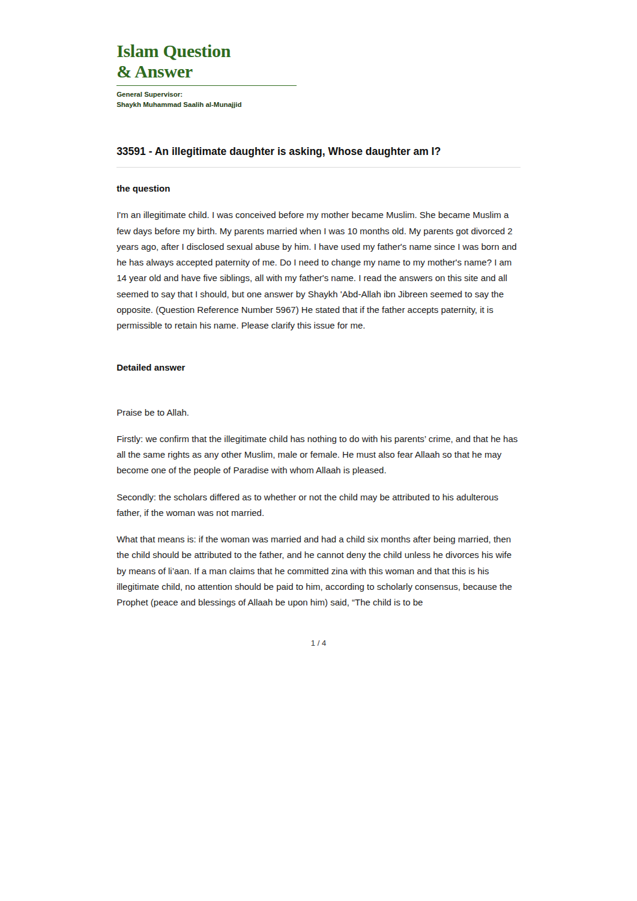Islam Question
& Answer
General Supervisor:
Shaykh Muhammad Saalih al-Munajjid
33591 - An illegitimate daughter is asking, Whose daughter am I?
the question
I'm an illegitimate child. I was conceived before my mother became Muslim. She became Muslim a few days before my birth. My parents married when I was 10 months old. My parents got divorced 2 years ago, after I disclosed sexual abuse by him. I have used my father's name since I was born and he has always accepted paternity of me. Do I need to change my name to my mother's name? I am 14 year old and have five siblings, all with my father's name. I read the answers on this site and all seemed to say that I should, but one answer by Shaykh 'Abd-Allah ibn Jibreen seemed to say the opposite. (Question Reference Number 5967) He stated that if the father accepts paternity, it is permissible to retain his name. Please clarify this issue for me.
Detailed answer
Praise be to Allah.
Firstly: we confirm that the illegitimate child has nothing to do with his parents’ crime, and that he has all the same rights as any other Muslim, male or female. He must also fear Allaah so that he may become one of the people of Paradise with whom Allaah is pleased.
Secondly: the scholars differed as to whether or not the child may be attributed to his adulterous father, if the woman was not married.
What that means is: if the woman was married and had a child six months after being married, then the child should be attributed to the father, and he cannot deny the child unless he divorces his wife by means of li’aan. If a man claims that he committed zina with this woman and that this is his illegitimate child, no attention should be paid to him, according to scholarly consensus, because the Prophet (peace and blessings of Allaah be upon him) said, “The child is to be
1 / 4